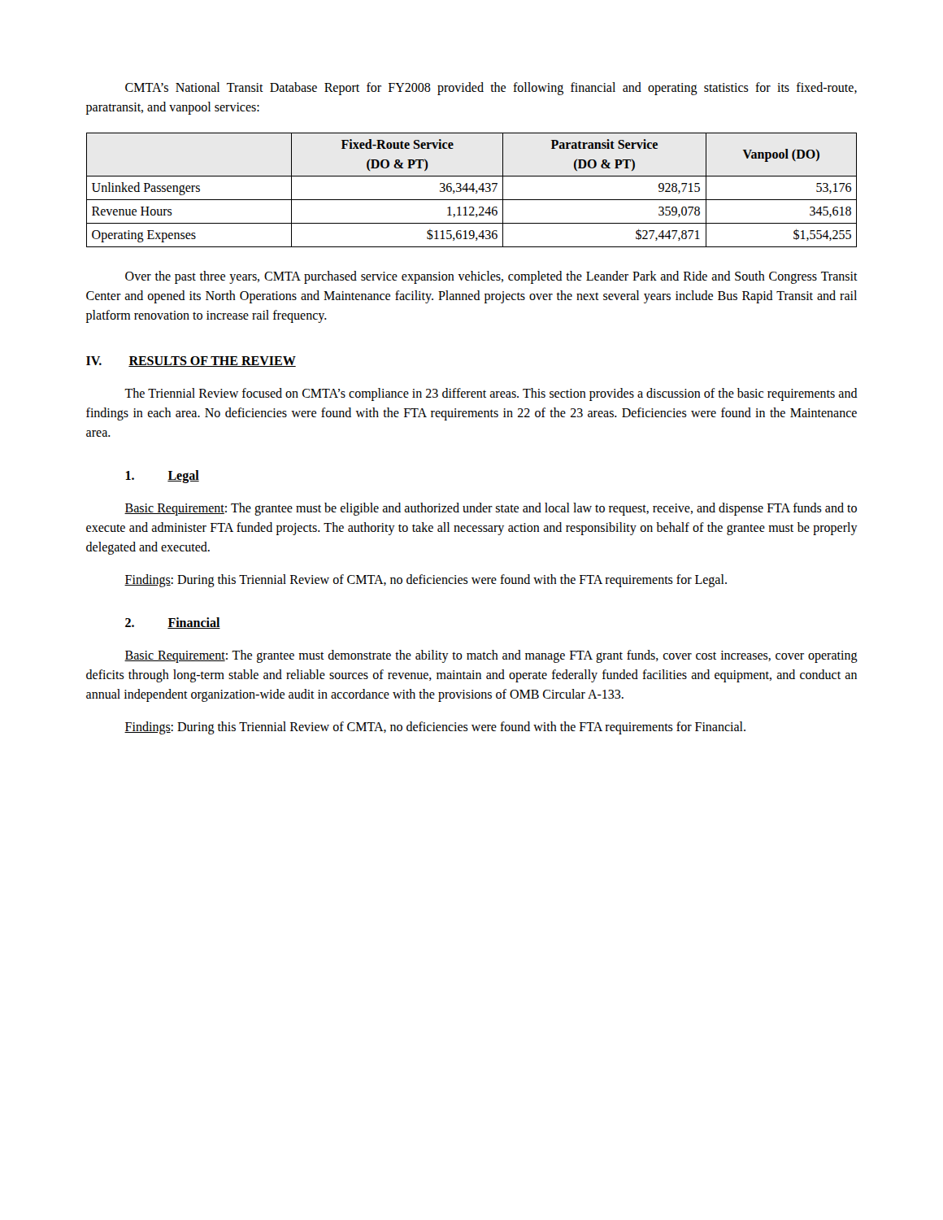CMTA’s National Transit Database Report for FY2008 provided the following financial and operating statistics for its fixed-route, paratransit, and vanpool services:
| | Fixed-Route Service (DO & PT) | Paratransit Service (DO & PT) | Vanpool (DO) |
| --- | --- | --- | --- |
| Unlinked Passengers | 36,344,437 | 928,715 | 53,176 |
| Revenue Hours | 1,112,246 | 359,078 | 345,618 |
| Operating Expenses | $115,619,436 | $27,447,871 | $1,554,255 |
Over the past three years, CMTA purchased service expansion vehicles, completed the Leander Park and Ride and South Congress Transit Center and opened its North Operations and Maintenance facility. Planned projects over the next several years include Bus Rapid Transit and rail platform renovation to increase rail frequency.
IV. RESULTS OF THE REVIEW
The Triennial Review focused on CMTA’s compliance in 23 different areas. This section provides a discussion of the basic requirements and findings in each area. No deficiencies were found with the FTA requirements in 22 of the 23 areas. Deficiencies were found in the Maintenance area.
1. Legal
Basic Requirement: The grantee must be eligible and authorized under state and local law to request, receive, and dispense FTA funds and to execute and administer FTA funded projects. The authority to take all necessary action and responsibility on behalf of the grantee must be properly delegated and executed.
Findings: During this Triennial Review of CMTA, no deficiencies were found with the FTA requirements for Legal.
2. Financial
Basic Requirement: The grantee must demonstrate the ability to match and manage FTA grant funds, cover cost increases, cover operating deficits through long-term stable and reliable sources of revenue, maintain and operate federally funded facilities and equipment, and conduct an annual independent organization-wide audit in accordance with the provisions of OMB Circular A-133.
Findings: During this Triennial Review of CMTA, no deficiencies were found with the FTA requirements for Financial.